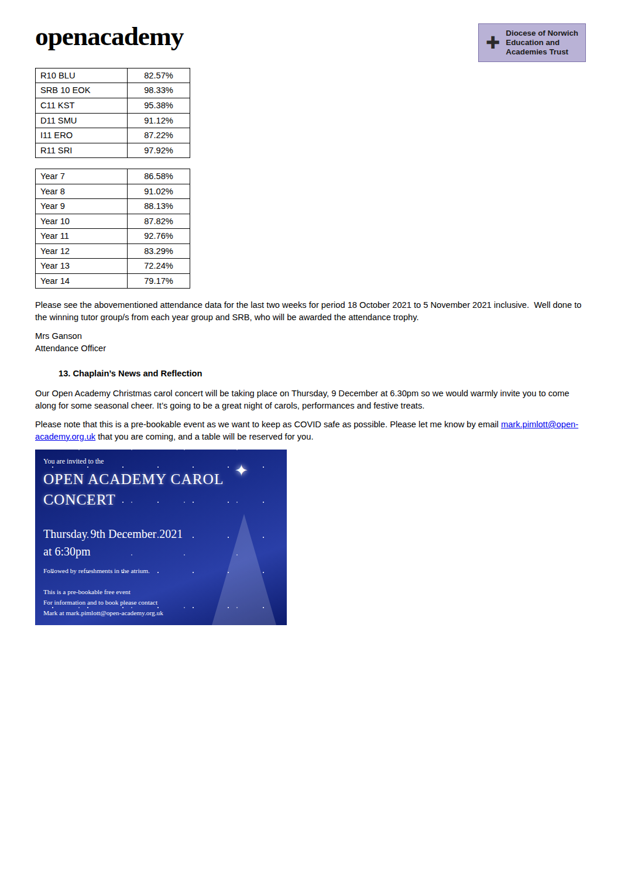openacademy
✚
Diocese of Norwich Education and Academies Trust
| R10 BLU | 82.57% |
| SRB 10 EOK | 98.33% |
| C11 KST | 95.38% |
| D11 SMU | 91.12% |
| I11 ERO | 87.22% |
| R11 SRI | 97.92% |
| Year 7 | 86.58% |
| Year 8 | 91.02% |
| Year 9 | 88.13% |
| Year 10 | 87.82% |
| Year 11 | 92.76% |
| Year 12 | 83.29% |
| Year 13 | 72.24% |
| Year 14 | 79.17% |
Please see the abovementioned attendance data for the last two weeks for period 18 October 2021 to 5 November 2021 inclusive. Well done to the winning tutor group/s from each year group and SRB, who will be awarded the attendance trophy.
Mrs Ganson
Attendance Officer
13. Chaplain’s News and Reflection
Our Open Academy Christmas carol concert will be taking place on Thursday, 9 December at 6.30pm so we would warmly invite you to come along for some seasonal cheer. It’s going to be a great night of carols, performances and festive treats.
Please note that this is a pre-bookable event as we want to keep as COVID safe as possible. Please let me know by email mark.pimlott@open-academy.org.uk that you are coming, and a table will be reserved for you.
You are invited to the
OPEN ACADEMY CAROL CONCERT
Thursday 9th December 2021
at 6:30pm
Followed by refreshments in the atrium.
This is a pre-bookable free event
For information and to book please contact
Mark at mark.pimlott@open-academy.org.uk
✦